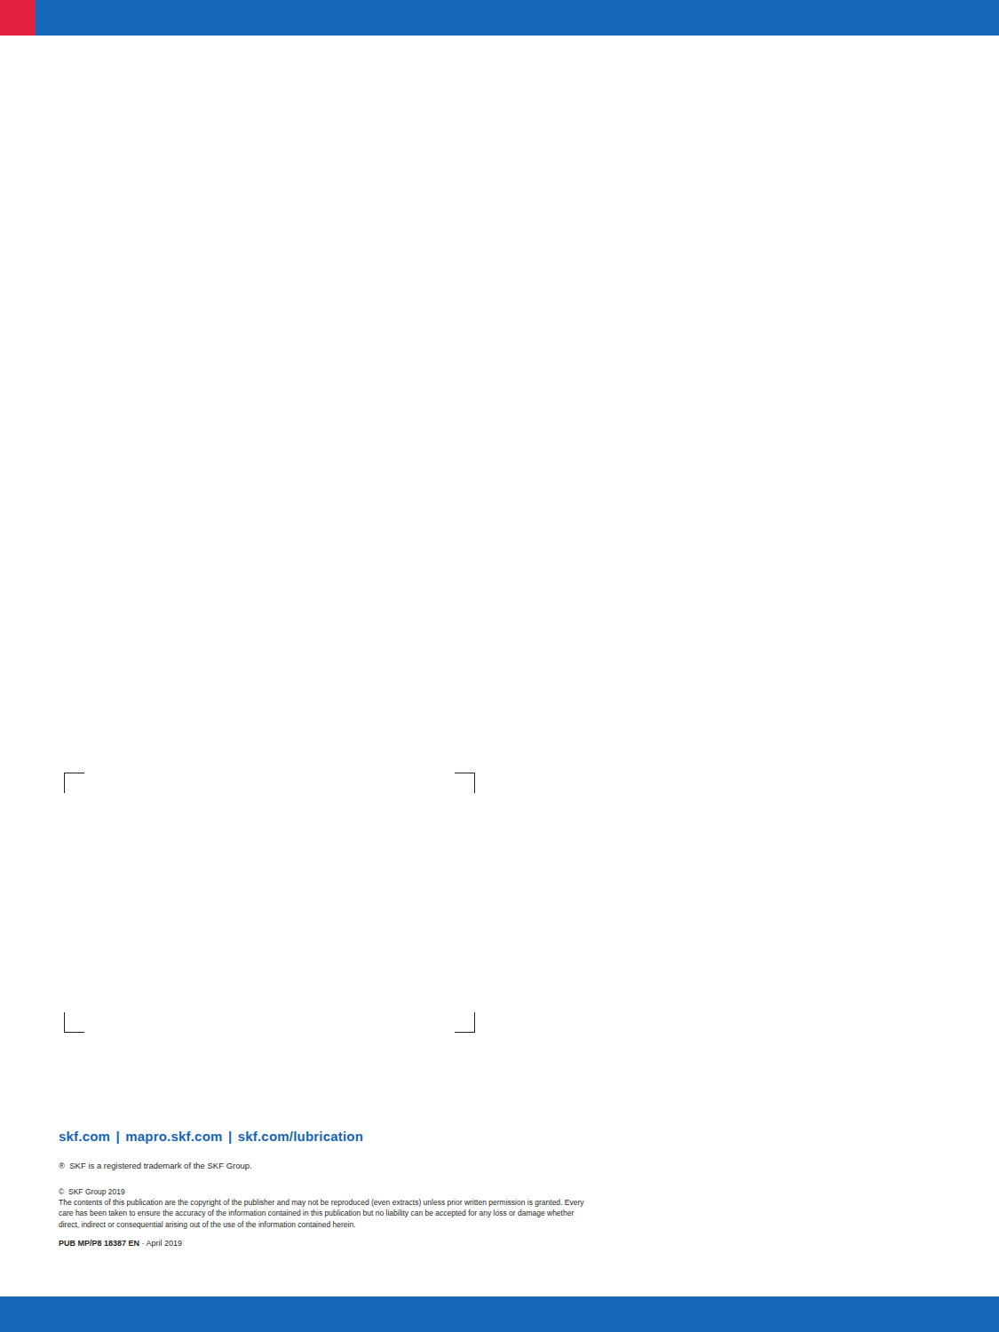skf.com | mapro.skf.com | skf.com/lubrication
® SKF is a registered trademark of the SKF Group.
© SKF Group 2019
The contents of this publication are the copyright of the publisher and may not be reproduced (even extracts) unless prior written permission is granted. Every care has been taken to ensure the accuracy of the information contained in this publication but no liability can be accepted for any loss or damage whether direct, indirect or consequential arising out of the use of the information contained herein.
PUB MP/P8 18387 EN · April 2019